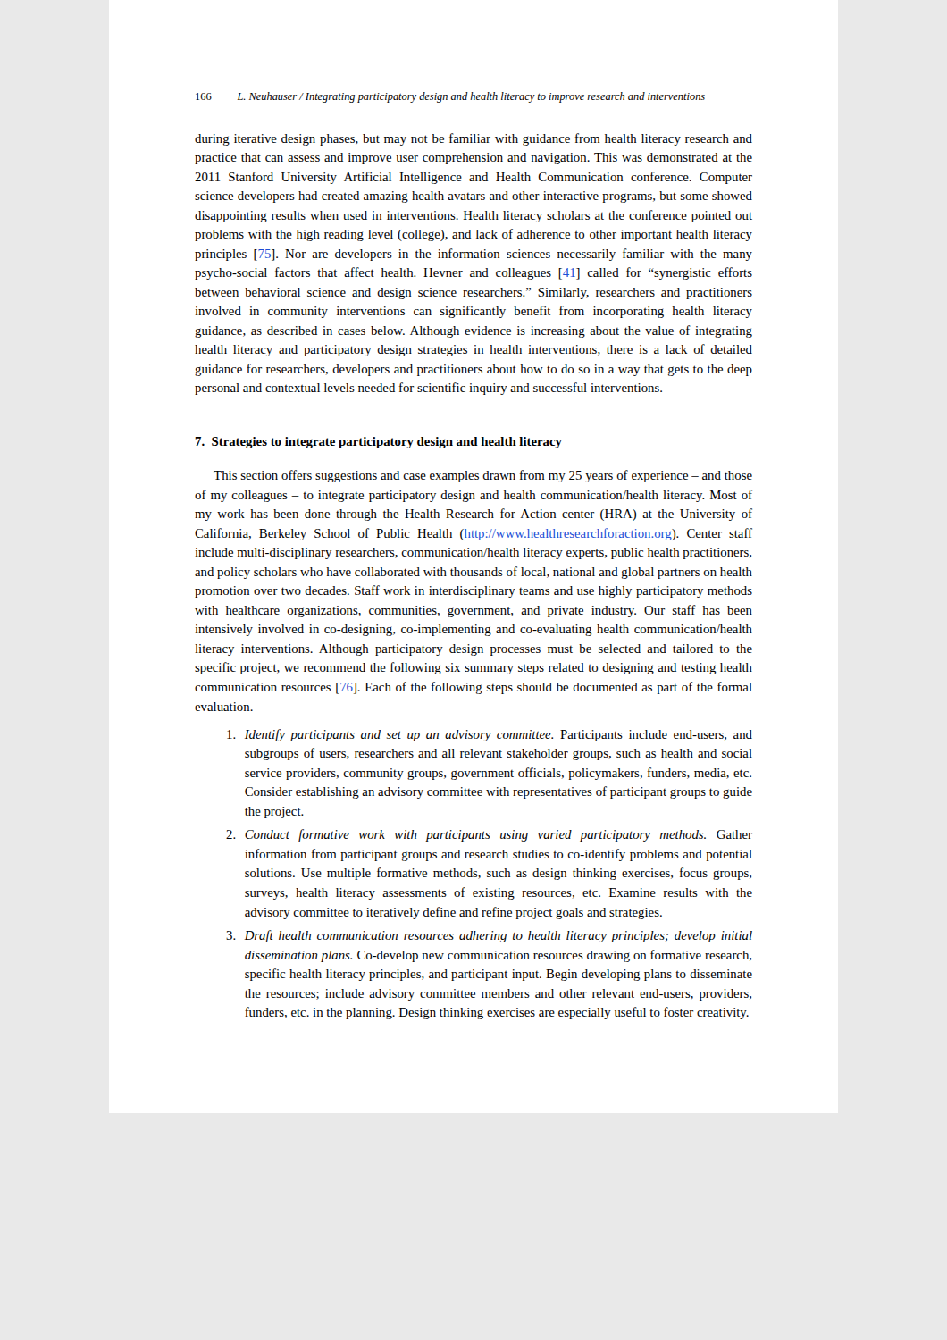166 L. Neuhauser / Integrating participatory design and health literacy to improve research and interventions
during iterative design phases, but may not be familiar with guidance from health literacy research and practice that can assess and improve user comprehension and navigation. This was demonstrated at the 2011 Stanford University Artificial Intelligence and Health Communication conference. Computer science developers had created amazing health avatars and other interactive programs, but some showed disappointing results when used in interventions. Health literacy scholars at the conference pointed out problems with the high reading level (college), and lack of adherence to other important health literacy principles [75]. Nor are developers in the information sciences necessarily familiar with the many psycho-social factors that affect health. Hevner and colleagues [41] called for “synergistic efforts between behavioral science and design science researchers.” Similarly, researchers and practitioners involved in community interventions can significantly benefit from incorporating health literacy guidance, as described in cases below. Although evidence is increasing about the value of integrating health literacy and participatory design strategies in health interventions, there is a lack of detailed guidance for researchers, developers and practitioners about how to do so in a way that gets to the deep personal and contextual levels needed for scientific inquiry and successful interventions.
7. Strategies to integrate participatory design and health literacy
This section offers suggestions and case examples drawn from my 25 years of experience – and those of my colleagues – to integrate participatory design and health communication/health literacy. Most of my work has been done through the Health Research for Action center (HRA) at the University of California, Berkeley School of Public Health (http://www.healthresearchforaction.org). Center staff include multi-disciplinary researchers, communication/health literacy experts, public health practitioners, and policy scholars who have collaborated with thousands of local, national and global partners on health promotion over two decades. Staff work in interdisciplinary teams and use highly participatory methods with healthcare organizations, communities, government, and private industry. Our staff has been intensively involved in co-designing, co-implementing and co-evaluating health communication/health literacy interventions. Although participatory design processes must be selected and tailored to the specific project, we recommend the following six summary steps related to designing and testing health communication resources [76]. Each of the following steps should be documented as part of the formal evaluation.
Identify participants and set up an advisory committee. Participants include end-users, and subgroups of users, researchers and all relevant stakeholder groups, such as health and social service providers, community groups, government officials, policymakers, funders, media, etc. Consider establishing an advisory committee with representatives of participant groups to guide the project.
Conduct formative work with participants using varied participatory methods. Gather information from participant groups and research studies to co-identify problems and potential solutions. Use multiple formative methods, such as design thinking exercises, focus groups, surveys, health literacy assessments of existing resources, etc. Examine results with the advisory committee to iteratively define and refine project goals and strategies.
Draft health communication resources adhering to health literacy principles; develop initial dissemination plans. Co-develop new communication resources drawing on formative research, specific health literacy principles, and participant input. Begin developing plans to disseminate the resources; include advisory committee members and other relevant end-users, providers, funders, etc. in the planning. Design thinking exercises are especially useful to foster creativity.